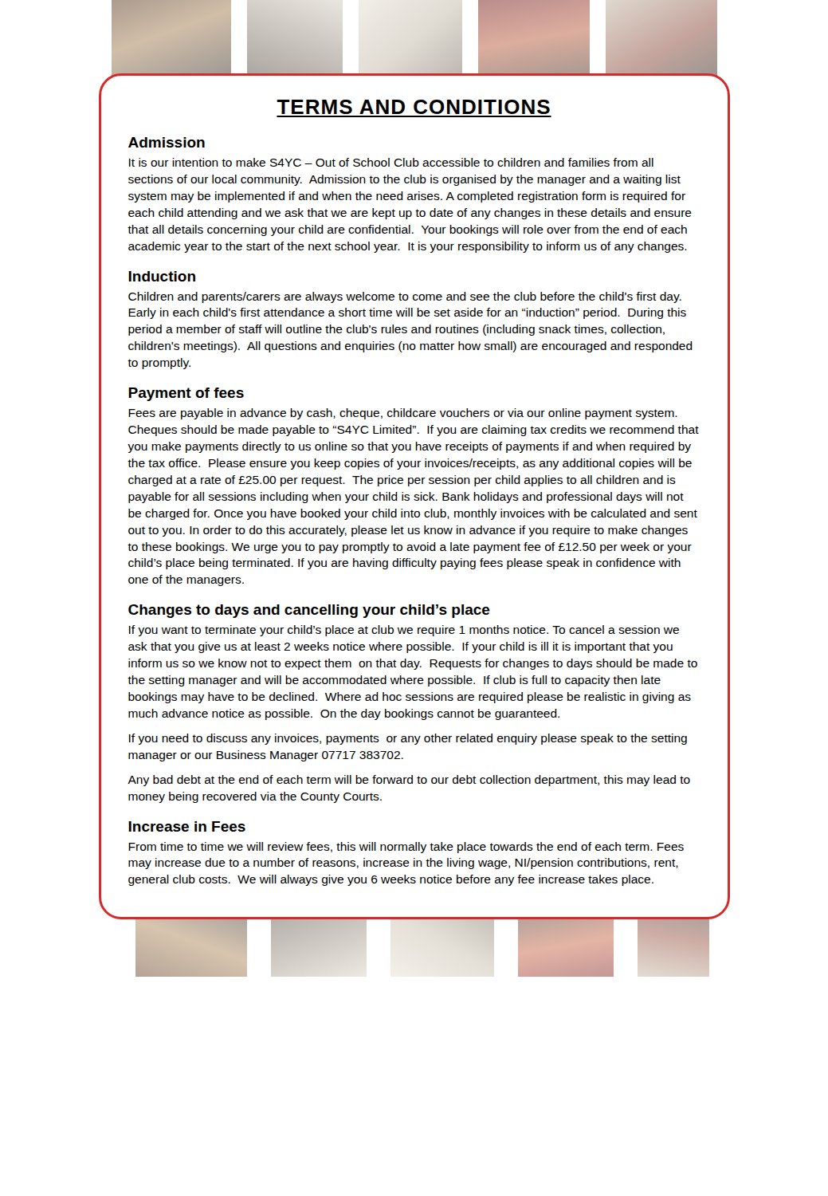TERMS AND CONDITIONS
Admission
It is our intention to make S4YC – Out of School Club accessible to children and families from all sections of our local community. Admission to the club is organised by the manager and a waiting list system may be implemented if and when the need arises. A completed registration form is required for each child attending and we ask that we are kept up to date of any changes in these details and ensure that all details concerning your child are confidential. Your bookings will role over from the end of each academic year to the start of the next school year. It is your responsibility to inform us of any changes.
Induction
Children and parents/carers are always welcome to come and see the club before the child's first day. Early in each child's first attendance a short time will be set aside for an “induction” period. During this period a member of staff will outline the club's rules and routines (including snack times, collection, children's meetings). All questions and enquiries (no matter how small) are encouraged and responded to promptly.
Payment of fees
Fees are payable in advance by cash, cheque, childcare vouchers or via our online payment system. Cheques should be made payable to “S4YC Limited”. If you are claiming tax credits we recommend that you make payments directly to us online so that you have receipts of payments if and when required by the tax office. Please ensure you keep copies of your invoices/receipts, as any additional copies will be charged at a rate of £25.00 per request. The price per session per child applies to all children and is payable for all sessions including when your child is sick. Bank holidays and professional days will not be charged for. Once you have booked your child into club, monthly invoices with be calculated and sent out to you. In order to do this accurately, please let us know in advance if you require to make changes to these bookings. We urge you to pay promptly to avoid a late payment fee of £12.50 per week or your child’s place being terminated. If you are having difficulty paying fees please speak in confidence with one of the managers.
Changes to days and cancelling your child’s place
If you want to terminate your child’s place at club we require 1 months notice. To cancel a session we ask that you give us at least 2 weeks notice where possible. If your child is ill it is important that you inform us so we know not to expect them on that day. Requests for changes to days should be made to the setting manager and will be accommodated where possible. If club is full to capacity then late bookings may have to be declined. Where ad hoc sessions are required please be realistic in giving as much advance notice as possible. On the day bookings cannot be guaranteed.
If you need to discuss any invoices, payments or any other related enquiry please speak to the setting manager or our Business Manager 07717 383702.
Any bad debt at the end of each term will be forward to our debt collection department, this may lead to money being recovered via the County Courts.
Increase in Fees
From time to time we will review fees, this will normally take place towards the end of each term. Fees may increase due to a number of reasons, increase in the living wage, NI/pension contributions, rent, general club costs. We will always give you 6 weeks notice before any fee increase takes place.